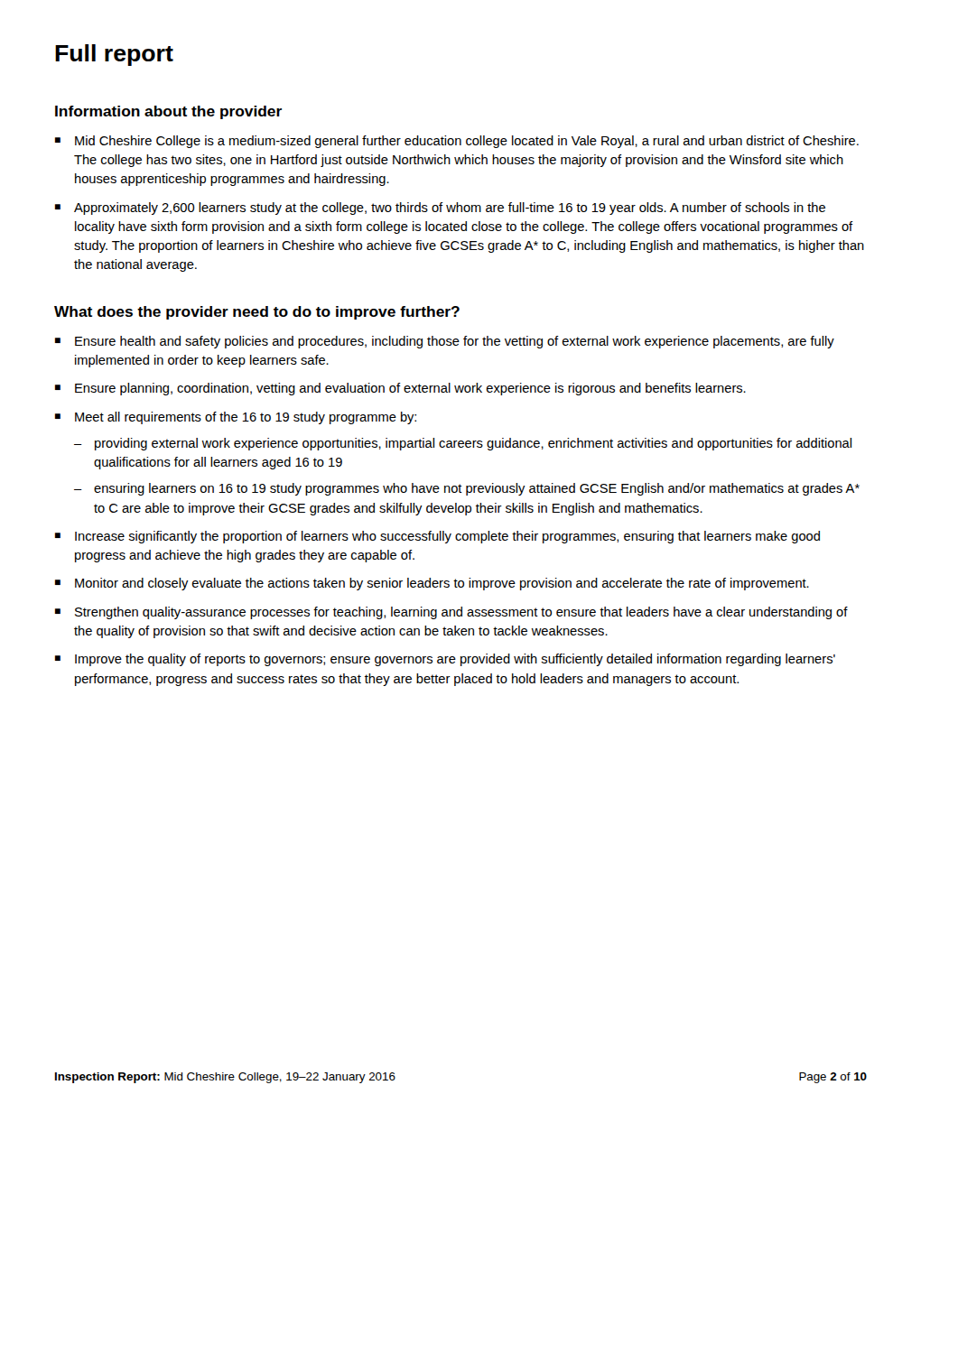Full report
Information about the provider
Mid Cheshire College is a medium-sized general further education college located in Vale Royal, a rural and urban district of Cheshire. The college has two sites, one in Hartford just outside Northwich which houses the majority of provision and the Winsford site which houses apprenticeship programmes and hairdressing.
Approximately 2,600 learners study at the college, two thirds of whom are full-time 16 to 19 year olds. A number of schools in the locality have sixth form provision and a sixth form college is located close to the college. The college offers vocational programmes of study. The proportion of learners in Cheshire who achieve five GCSEs grade A* to C, including English and mathematics, is higher than the national average.
What does the provider need to do to improve further?
Ensure health and safety policies and procedures, including those for the vetting of external work experience placements, are fully implemented in order to keep learners safe.
Ensure planning, coordination, vetting and evaluation of external work experience is rigorous and benefits learners.
Meet all requirements of the 16 to 19 study programme by:
providing external work experience opportunities, impartial careers guidance, enrichment activities and opportunities for additional qualifications for all learners aged 16 to 19
ensuring learners on 16 to 19 study programmes who have not previously attained GCSE English and/or mathematics at grades A* to C are able to improve their GCSE grades and skilfully develop their skills in English and mathematics.
Increase significantly the proportion of learners who successfully complete their programmes, ensuring that learners make good progress and achieve the high grades they are capable of.
Monitor and closely evaluate the actions taken by senior leaders to improve provision and accelerate the rate of improvement.
Strengthen quality-assurance processes for teaching, learning and assessment to ensure that leaders have a clear understanding of the quality of provision so that swift and decisive action can be taken to tackle weaknesses.
Improve the quality of reports to governors; ensure governors are provided with sufficiently detailed information regarding learners' performance, progress and success rates so that they are better placed to hold leaders and managers to account.
Inspection Report: Mid Cheshire College, 19–22 January 2016
Page 2 of 10